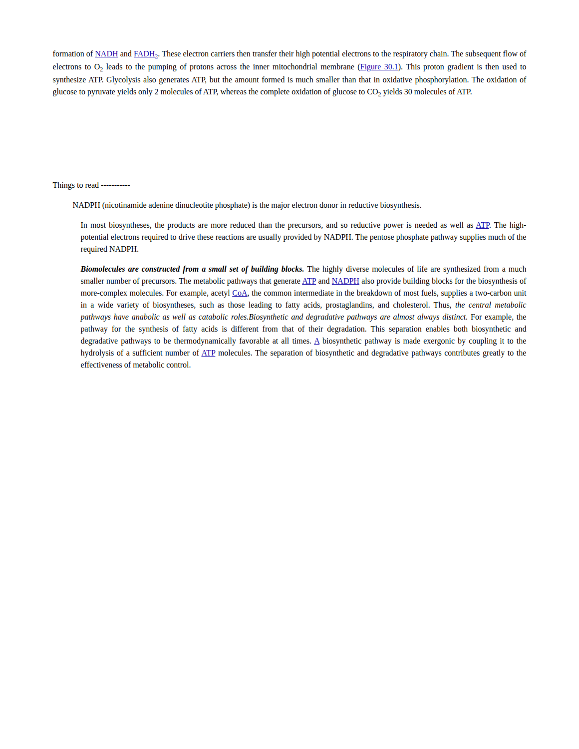formation of NADH and FADH2. These electron carriers then transfer their high potential electrons to the respiratory chain. The subsequent flow of electrons to O2 leads to the pumping of protons across the inner mitochondrial membrane (Figure 30.1). This proton gradient is then used to synthesize ATP. Glycolysis also generates ATP, but the amount formed is much smaller than that in oxidative phosphorylation. The oxidation of glucose to pyruvate yields only 2 molecules of ATP, whereas the complete oxidation of glucose to CO2 yields 30 molecules of ATP.
Things to read -----------
NADPH (nicotinamide adenine dinucleotite phosphate) is the major electron donor in reductive biosynthesis.
In most biosyntheses, the products are more reduced than the precursors, and so reductive power is needed as well as ATP. The high-potential electrons required to drive these reactions are usually provided by NADPH. The pentose phosphate pathway supplies much of the required NADPH.
Biomolecules are constructed from a small set of building blocks. The highly diverse molecules of life are synthesized from a much smaller number of precursors. The metabolic pathways that generate ATP and NADPH also provide building blocks for the biosynthesis of more-complex molecules. For example, acetyl CoA, the common intermediate in the breakdown of most fuels, supplies a two-carbon unit in a wide variety of biosyntheses, such as those leading to fatty acids, prostaglandins, and cholesterol. Thus, the central metabolic pathways have anabolic as well as catabolic roles.Biosynthetic and degradative pathways are almost always distinct. For example, the pathway for the synthesis of fatty acids is different from that of their degradation. This separation enables both biosynthetic and degradative pathways to be thermodynamically favorable at all times. A biosynthetic pathway is made exergonic by coupling it to the hydrolysis of a sufficient number of ATP molecules. The separation of biosynthetic and degradative pathways contributes greatly to the effectiveness of metabolic control.